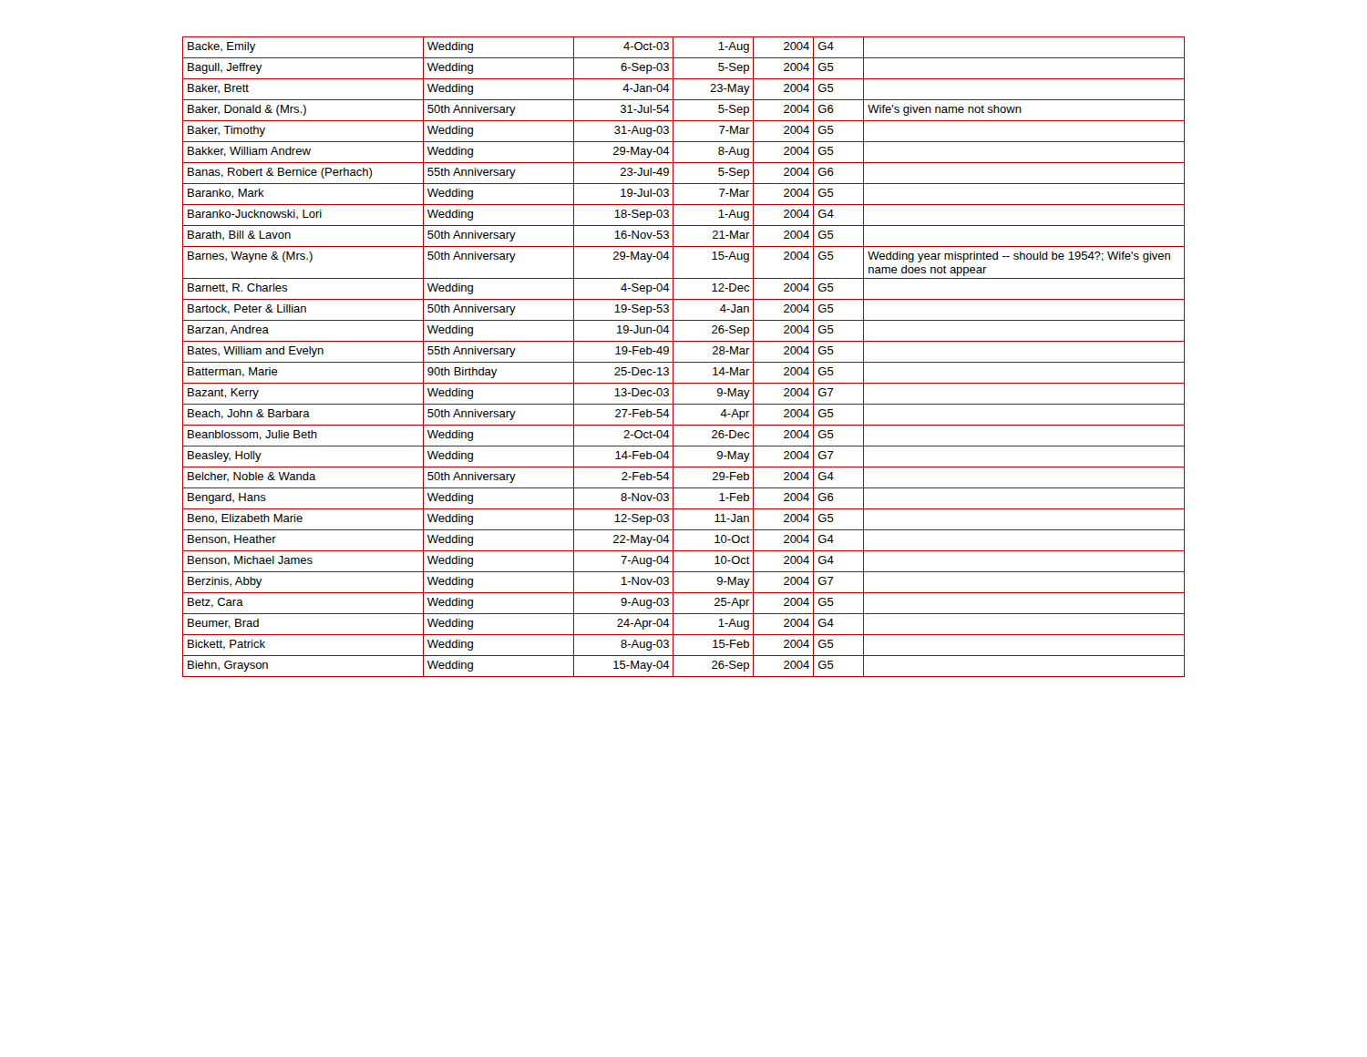| Backe, Emily | Wedding | 4-Oct-03 | 1-Aug | 2004 | G4 | |
| Bagull, Jeffrey | Wedding | 6-Sep-03 | 5-Sep | 2004 | G5 | |
| Baker, Brett | Wedding | 4-Jan-04 | 23-May | 2004 | G5 | |
| Baker, Donald & (Mrs.) | 50th Anniversary | 31-Jul-54 | 5-Sep | 2004 | G6 | Wife's given name not shown |
| Baker, Timothy | Wedding | 31-Aug-03 | 7-Mar | 2004 | G5 | |
| Bakker, William Andrew | Wedding | 29-May-04 | 8-Aug | 2004 | G5 | |
| Banas, Robert & Bernice (Perhach) | 55th Anniversary | 23-Jul-49 | 5-Sep | 2004 | G6 | |
| Baranko, Mark | Wedding | 19-Jul-03 | 7-Mar | 2004 | G5 | |
| Baranko-Jucknowski, Lori | Wedding | 18-Sep-03 | 1-Aug | 2004 | G4 | |
| Barath, Bill & Lavon | 50th Anniversary | 16-Nov-53 | 21-Mar | 2004 | G5 | |
| Barnes, Wayne & (Mrs.) | 50th Anniversary | 29-May-04 | 15-Aug | 2004 | G5 | Wedding year misprinted -- should be 1954?; Wife's given name does not appear |
| Barnett, R. Charles | Wedding | 4-Sep-04 | 12-Dec | 2004 | G5 | |
| Bartock, Peter & Lillian | 50th Anniversary | 19-Sep-53 | 4-Jan | 2004 | G5 | |
| Barzan, Andrea | Wedding | 19-Jun-04 | 26-Sep | 2004 | G5 | |
| Bates, William and Evelyn | 55th Anniversary | 19-Feb-49 | 28-Mar | 2004 | G5 | |
| Batterman, Marie | 90th Birthday | 25-Dec-13 | 14-Mar | 2004 | G5 | |
| Bazant, Kerry | Wedding | 13-Dec-03 | 9-May | 2004 | G7 | |
| Beach, John & Barbara | 50th Anniversary | 27-Feb-54 | 4-Apr | 2004 | G5 | |
| Beanblossom, Julie Beth | Wedding | 2-Oct-04 | 26-Dec | 2004 | G5 | |
| Beasley, Holly | Wedding | 14-Feb-04 | 9-May | 2004 | G7 | |
| Belcher, Noble & Wanda | 50th Anniversary | 2-Feb-54 | 29-Feb | 2004 | G4 | |
| Bengard, Hans | Wedding | 8-Nov-03 | 1-Feb | 2004 | G6 | |
| Beno, Elizabeth Marie | Wedding | 12-Sep-03 | 11-Jan | 2004 | G5 | |
| Benson, Heather | Wedding | 22-May-04 | 10-Oct | 2004 | G4 | |
| Benson, Michael James | Wedding | 7-Aug-04 | 10-Oct | 2004 | G4 | |
| Berzinis, Abby | Wedding | 1-Nov-03 | 9-May | 2004 | G7 | |
| Betz, Cara | Wedding | 9-Aug-03 | 25-Apr | 2004 | G5 | |
| Beumer, Brad | Wedding | 24-Apr-04 | 1-Aug | 2004 | G4 | |
| Bickett, Patrick | Wedding | 8-Aug-03 | 15-Feb | 2004 | G5 | |
| Biehn, Grayson | Wedding | 15-May-04 | 26-Sep | 2004 | G5 | |